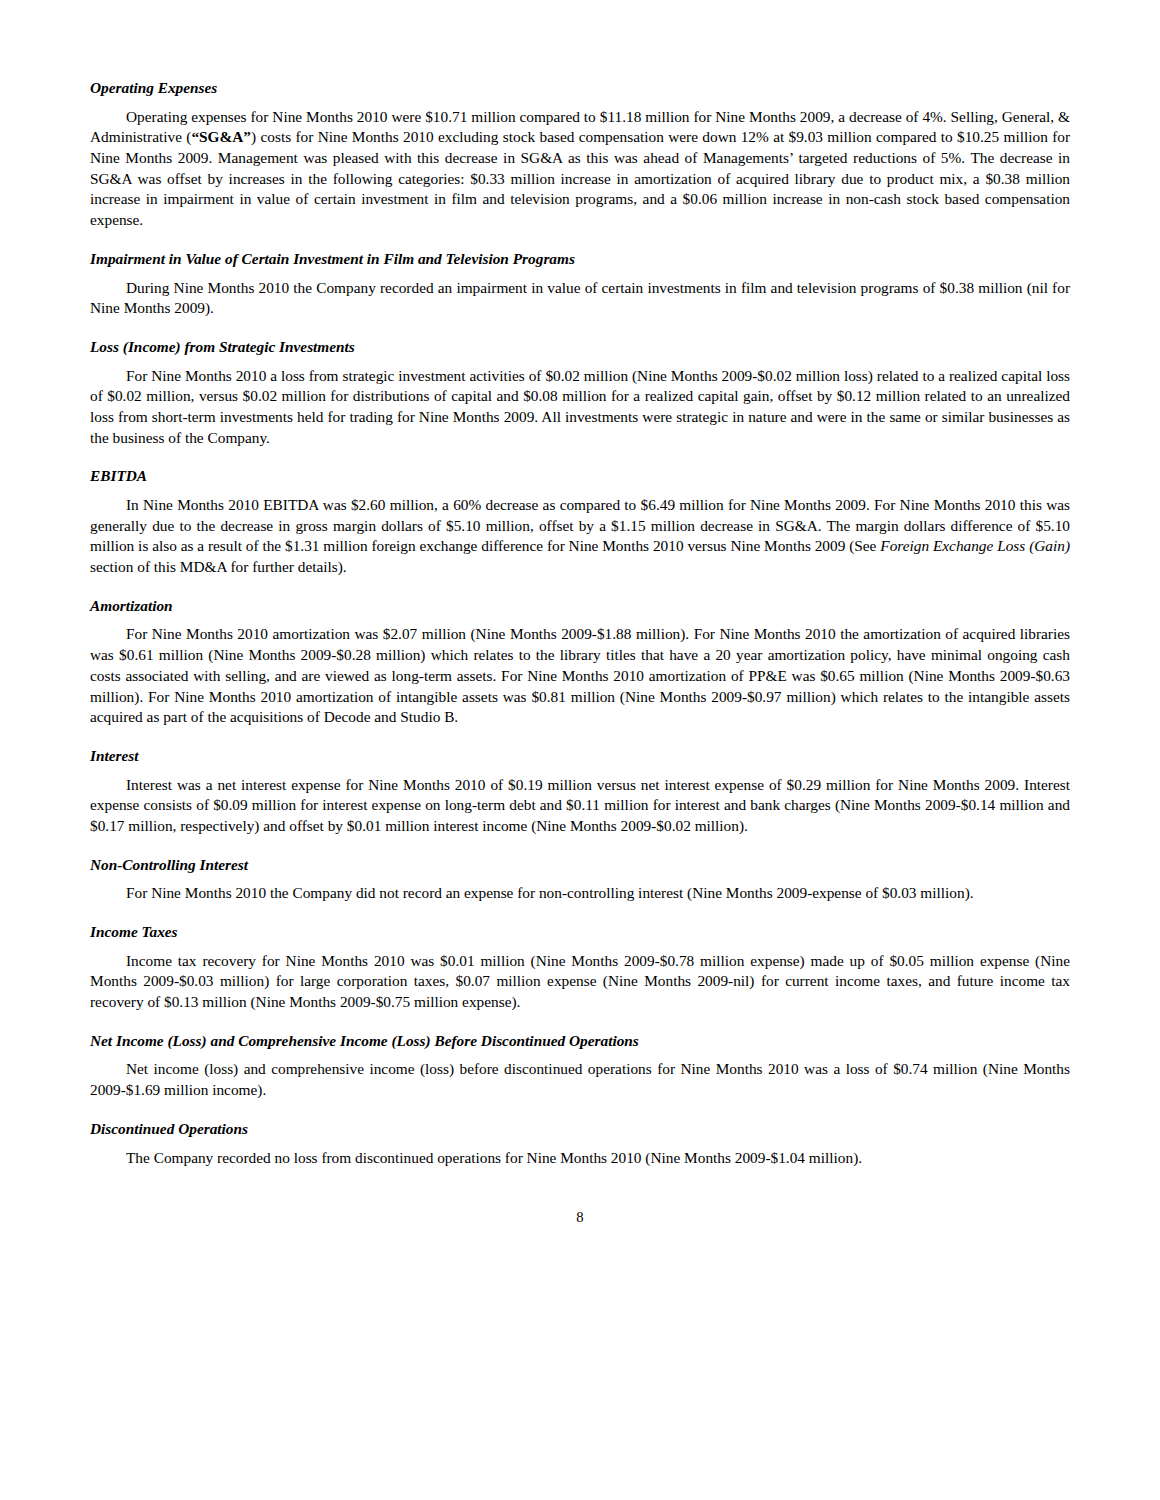Operating Expenses
Operating expenses for Nine Months 2010 were $10.71 million compared to $11.18 million for Nine Months 2009, a decrease of 4%. Selling, General, & Administrative (“SG&A”) costs for Nine Months 2010 excluding stock based compensation were down 12% at $9.03 million compared to $10.25 million for Nine Months 2009. Management was pleased with this decrease in SG&A as this was ahead of Managements’ targeted reductions of 5%. The decrease in SG&A was offset by increases in the following categories: $0.33 million increase in amortization of acquired library due to product mix, a $0.38 million increase in impairment in value of certain investment in film and television programs, and a $0.06 million increase in non-cash stock based compensation expense.
Impairment in Value of Certain Investment in Film and Television Programs
During Nine Months 2010 the Company recorded an impairment in value of certain investments in film and television programs of $0.38 million (nil for Nine Months 2009).
Loss (Income) from Strategic Investments
For Nine Months 2010 a loss from strategic investment activities of $0.02 million (Nine Months 2009-$0.02 million loss) related to a realized capital loss of $0.02 million, versus $0.02 million for distributions of capital and $0.08 million for a realized capital gain, offset by $0.12 million related to an unrealized loss from short-term investments held for trading for Nine Months 2009. All investments were strategic in nature and were in the same or similar businesses as the business of the Company.
EBITDA
In Nine Months 2010 EBITDA was $2.60 million, a 60% decrease as compared to $6.49 million for Nine Months 2009. For Nine Months 2010 this was generally due to the decrease in gross margin dollars of $5.10 million, offset by a $1.15 million decrease in SG&A. The margin dollars difference of $5.10 million is also as a result of the $1.31 million foreign exchange difference for Nine Months 2010 versus Nine Months 2009 (See Foreign Exchange Loss (Gain) section of this MD&A for further details).
Amortization
For Nine Months 2010 amortization was $2.07 million (Nine Months 2009-$1.88 million). For Nine Months 2010 the amortization of acquired libraries was $0.61 million (Nine Months 2009-$0.28 million) which relates to the library titles that have a 20 year amortization policy, have minimal ongoing cash costs associated with selling, and are viewed as long-term assets. For Nine Months 2010 amortization of PP&E was $0.65 million (Nine Months 2009-$0.63 million). For Nine Months 2010 amortization of intangible assets was $0.81 million (Nine Months 2009-$0.97 million) which relates to the intangible assets acquired as part of the acquisitions of Decode and Studio B.
Interest
Interest was a net interest expense for Nine Months 2010 of $0.19 million versus net interest expense of $0.29 million for Nine Months 2009. Interest expense consists of $0.09 million for interest expense on long-term debt and $0.11 million for interest and bank charges (Nine Months 2009-$0.14 million and $0.17 million, respectively) and offset by $0.01 million interest income (Nine Months 2009-$0.02 million).
Non-Controlling Interest
For Nine Months 2010 the Company did not record an expense for non-controlling interest (Nine Months 2009-expense of $0.03 million).
Income Taxes
Income tax recovery for Nine Months 2010 was $0.01 million (Nine Months 2009-$0.78 million expense) made up of $0.05 million expense (Nine Months 2009-$0.03 million) for large corporation taxes, $0.07 million expense (Nine Months 2009-nil) for current income taxes, and future income tax recovery of $0.13 million (Nine Months 2009-$0.75 million expense).
Net Income (Loss) and Comprehensive Income (Loss) Before Discontinued Operations
Net income (loss) and comprehensive income (loss) before discontinued operations for Nine Months 2010 was a loss of $0.74 million (Nine Months 2009-$1.69 million income).
Discontinued Operations
The Company recorded no loss from discontinued operations for Nine Months 2010 (Nine Months 2009-$1.04 million).
8